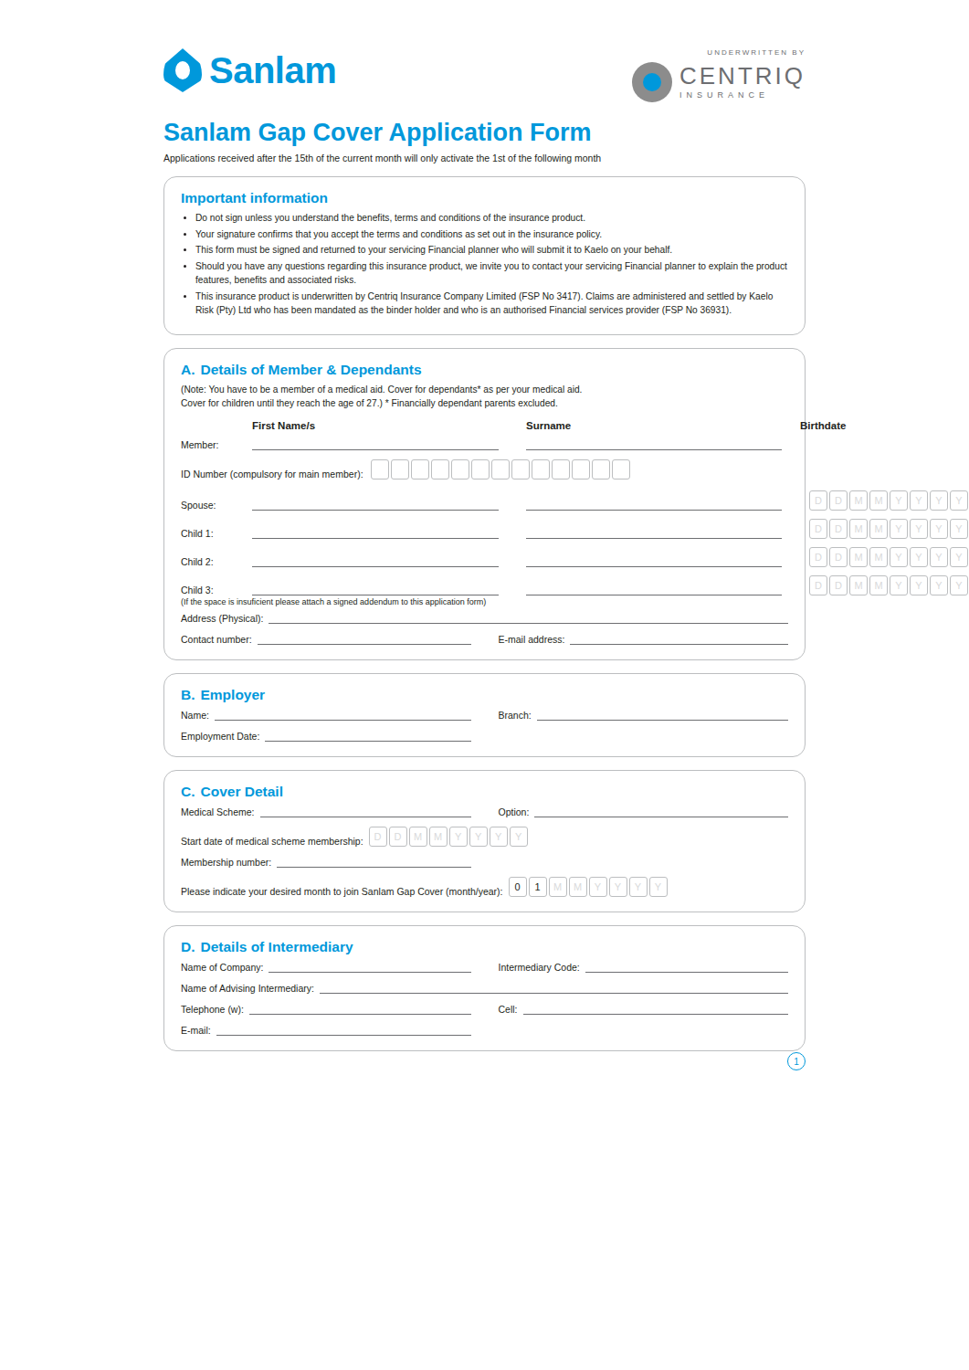Sanlam
UNDERWRITTEN BY
CENTRIQ
INSURANCE
Sanlam Gap Cover Application Form
Applications received after the 15th of the current month will only activate the 1st of the following month
Important information
Do not sign unless you understand the benefits, terms and conditions of the insurance product.
Your signature confirms that you accept the terms and conditions as set out in the insurance policy.
This form must be signed and returned to your servicing Financial planner who will submit it to Kaelo on your behalf.
Should you have any questions regarding this insurance product, we invite you to contact your servicing Financial planner to explain the product features, benefits and associated risks.
This insurance product is underwritten by Centriq Insurance Company Limited (FSP No 3417). Claims are administered and settled by Kaelo Risk (Pty) Ltd who has been mandated as the binder holder and who is an authorised Financial services provider (FSP No 36931).
A. Details of Member & Dependants
(Note: You have to be a member of a medical aid. Cover for dependants* as per your medical aid.
Cover for children until they reach the age of 27.) * Financially dependant parents excluded.
First Name/s
Surname
Birthdate
Member:
ID Number (compulsory for main member):
Spouse:
DDMMYYYY
Child 1:
DDMMYYYY
Child 2:
DDMMYYYY
Child 3:
DDMMYYYY
(If the space is insuficient please attach a signed addendum to this application form)
Address (Physical):
Contact number:
E-mail address:
B. Employer
Name:
Branch:
Employment Date:
C. Cover Detail
Medical Scheme:
Option:
Start date of medical scheme membership:
DDMMYYYY
Membership number:
Please indicate your desired month to join Sanlam Gap Cover (month/year):
01 MMYYYY
D. Details of Intermediary
Name of Company:
Intermediary Code:
Name of Advising Intermediary:
Telephone (w):
Cell:
E-mail:
1